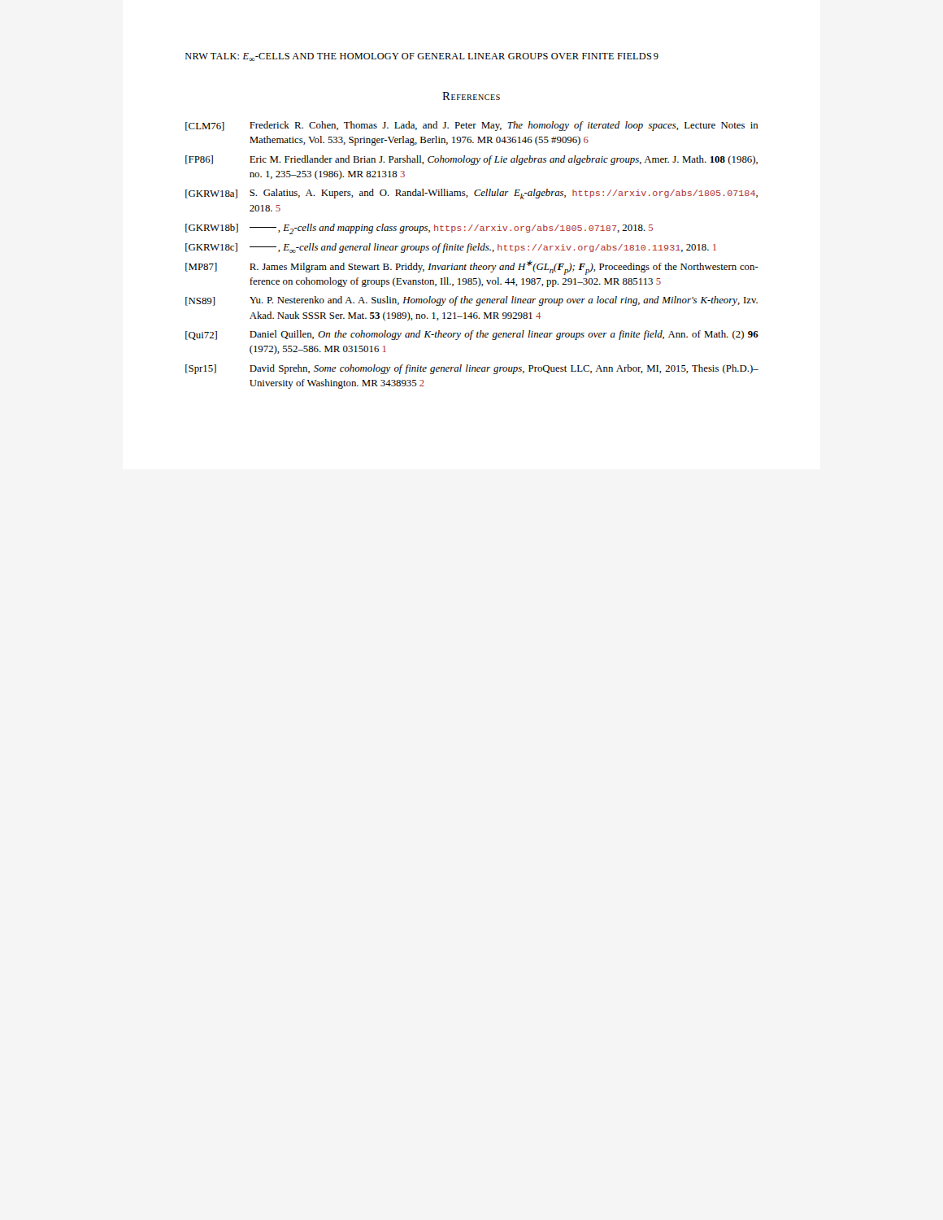NRW TALK: E∞-CELLS AND THE HOMOLOGY OF GENERAL LINEAR GROUPS OVER FINITE FIELDS 9
References
[CLM76]
Frederick R. Cohen, Thomas J. Lada, and J. Peter May, The homology of iterated loop spaces, Lecture Notes in Mathematics, Vol. 533, Springer-Verlag, Berlin, 1976. MR 0436146 (55 #9096) 6
[FP86]
Eric M. Friedlander and Brian J. Parshall, Cohomology of Lie algebras and algebraic groups, Amer. J. Math. 108 (1986), no. 1, 235–253 (1986). MR 821318 3
[GKRW18a]
S. Galatius, A. Kupers, and O. Randal-Williams, Cellular Ek-algebras, https://arxiv.org/abs/1805.07184, 2018. 5
[GKRW18b]
, E2-cells and mapping class groups, https://arxiv.org/abs/1805.07187, 2018. 5
[GKRW18c]
, E∞-cells and general linear groups of finite fields., https://arxiv.org/abs/1810.11931, 2018. 1
[MP87]
R. James Milgram and Stewart B. Priddy, Invariant theory and H∗(GLn(Fp); Fp), Proceedings of the Northwestern conference on cohomology of groups (Evanston, Ill., 1985), vol. 44, 1987, pp. 291–302. MR 885113 5
[NS89]
Yu. P. Nesterenko and A. A. Suslin, Homology of the general linear group over a local ring, and Milnor's K-theory, Izv. Akad. Nauk SSSR Ser. Mat. 53 (1989), no. 1, 121–146. MR 992981 4
[Qui72]
Daniel Quillen, On the cohomology and K-theory of the general linear groups over a finite field, Ann. of Math. (2) 96 (1972), 552–586. MR 0315016 1
[Spr15]
David Sprehn, Some cohomology of finite general linear groups, ProQuest LLC, Ann Arbor, MI, 2015, Thesis (Ph.D.)–University of Washington. MR 3438935 2